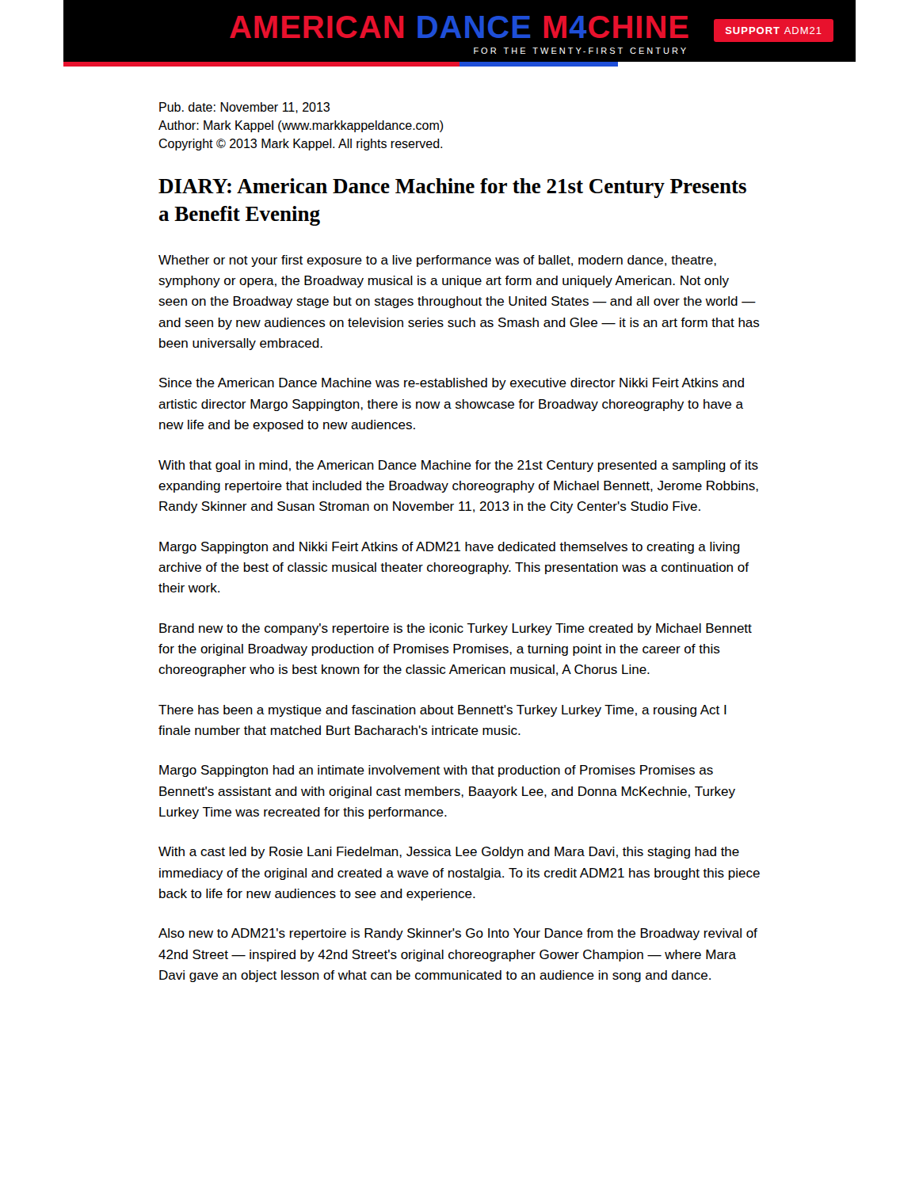AMERICAN DANCE M 4 CHINE
FOR THE TWENTY-FIRST CENTURY
SUPPORT ADM21
Pub. date: November 11, 2013
Author: Mark Kappel (www.markkappeldance.com)
Copyright © 2013 Mark Kappel. All rights reserved.
DIARY: American Dance Machine for the 21st Century Presents a Benefit Evening
Whether or not your first exposure to a live performance was of ballet, modern dance, theatre, symphony or opera, the Broadway musical is a unique art form and uniquely American. Not only seen on the Broadway stage but on stages throughout the United States — and all over the world — and seen by new audiences on television series such as Smash and Glee — it is an art form that has been universally embraced.
Since the American Dance Machine was re-established by executive director Nikki Feirt Atkins and artistic director Margo Sappington, there is now a showcase for Broadway choreography to have a new life and be exposed to new audiences.
With that goal in mind, the American Dance Machine for the 21st Century presented a sampling of its expanding repertoire that included the Broadway choreography of Michael Bennett, Jerome Robbins, Randy Skinner and Susan Stroman on November 11, 2013 in the City Center's Studio Five.
Margo Sappington and Nikki Feirt Atkins of ADM21 have dedicated themselves to creating a living archive of the best of classic musical theater choreography. This presentation was a continuation of their work.
Brand new to the company's repertoire is the iconic Turkey Lurkey Time created by Michael Bennett for the original Broadway production of Promises Promises, a turning point in the career of this choreographer who is best known for the classic American musical, A Chorus Line.
There has been a mystique and fascination about Bennett's Turkey Lurkey Time, a rousing Act I finale number that matched Burt Bacharach's intricate music.
Margo Sappington had an intimate involvement with that production of Promises Promises as Bennett's assistant and with original cast members, Baayork Lee, and Donna McKechnie, Turkey Lurkey Time was recreated for this performance.
With a cast led by Rosie Lani Fiedelman, Jessica Lee Goldyn and Mara Davi, this staging had the immediacy of the original and created a wave of nostalgia. To its credit ADM21 has brought this piece back to life for new audiences to see and experience.
Also new to ADM21's repertoire is Randy Skinner's Go Into Your Dance from the Broadway revival of 42nd Street — inspired by 42nd Street's original choreographer Gower Champion — where Mara Davi gave an object lesson of what can be communicated to an audience in song and dance.